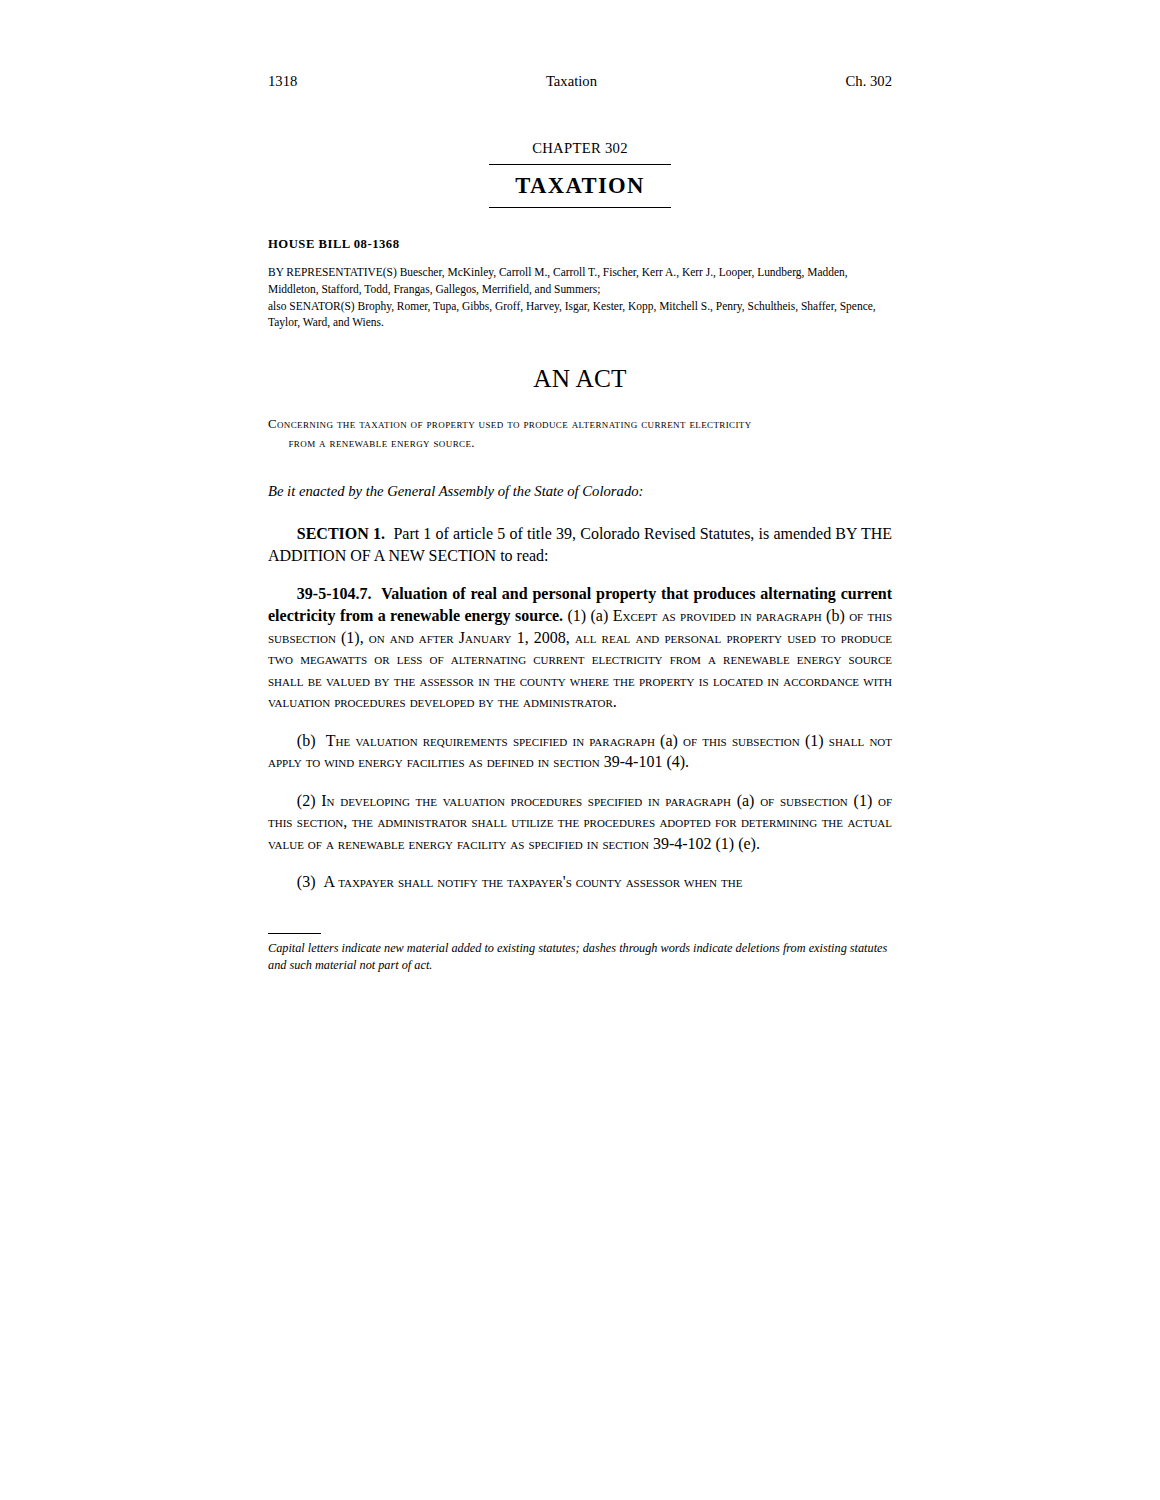1318 Taxation Ch. 302
CHAPTER 302
TAXATION
HOUSE BILL 08-1368
BY REPRESENTATIVE(S) Buescher, McKinley, Carroll M., Carroll T., Fischer, Kerr A., Kerr J., Looper, Lundberg, Madden, Middleton, Stafford, Todd, Frangas, Gallegos, Merrifield, and Summers;
also SENATOR(S) Brophy, Romer, Tupa, Gibbs, Groff, Harvey, Isgar, Kester, Kopp, Mitchell S., Penry, Schultheis, Shaffer, Spence, Taylor, Ward, and Wiens.
AN ACT
Concerning the taxation of property used to produce alternating current electricity from a renewable energy source.
Be it enacted by the General Assembly of the State of Colorado:
SECTION 1. Part 1 of article 5 of title 39, Colorado Revised Statutes, is amended BY THE ADDITION OF A NEW SECTION to read:
39-5-104.7. Valuation of real and personal property that produces alternating current electricity from a renewable energy source. (1) (a) Except as provided in paragraph (b) of this subsection (1), on and after January 1, 2008, all real and personal property used to produce two megawatts or less of alternating current electricity from a renewable energy source shall be valued by the assessor in the county where the property is located in accordance with valuation procedures developed by the administrator.
(b) The valuation requirements specified in paragraph (a) of this subsection (1) shall not apply to wind energy facilities as defined in section 39-4-101 (4).
(2) In developing the valuation procedures specified in paragraph (a) of subsection (1) of this section, the administrator shall utilize the procedures adopted for determining the actual value of a renewable energy facility as specified in section 39-4-102 (1) (e).
(3) A taxpayer shall notify the taxpayer's county assessor when the
Capital letters indicate new material added to existing statutes; dashes through words indicate deletions from existing statutes and such material not part of act.